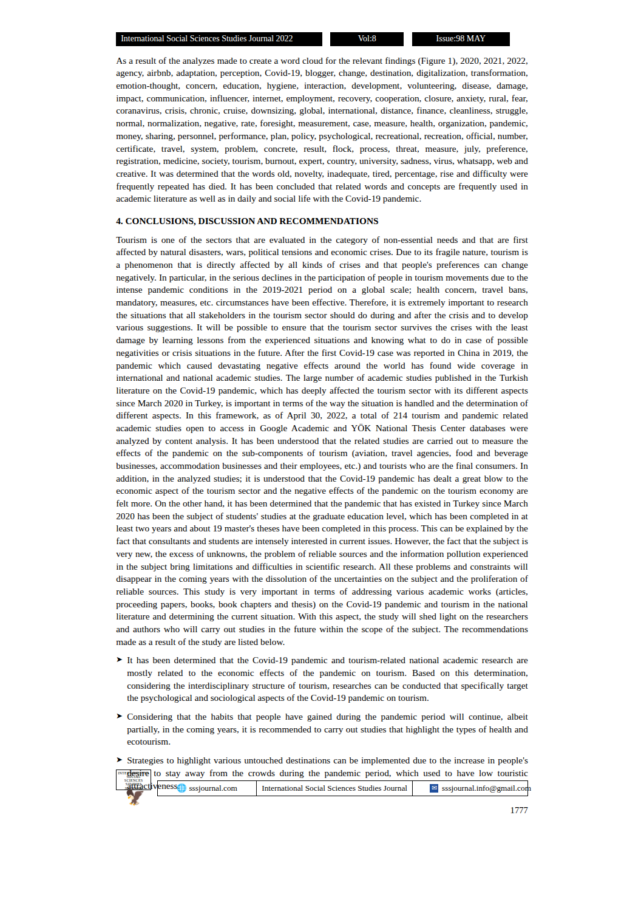International Social Sciences Studies Journal 2022
Vol:8
Issue:98 MAY
As a result of the analyzes made to create a word cloud for the relevant findings (Figure 1), 2020, 2021, 2022, agency, airbnb, adaptation, perception, Covid-19, blogger, change, destination, digitalization, transformation, emotion-thought, concern, education, hygiene, interaction, development, volunteering, disease, damage, impact, communication, influencer, internet, employment, recovery, cooperation, closure, anxiety, rural, fear, coranavirus, crisis, chronic, cruise, downsizing, global, international, distance, finance, cleanliness, struggle, normal, normalization, negative, rate, foresight, measurement, case, measure, health, organization, pandemic, money, sharing, personnel, performance, plan, policy, psychological, recreational, recreation, official, number, certificate, travel, system, problem, concrete, result, flock, process, threat, measure, july, preference, registration, medicine, society, tourism, burnout, expert, country, university, sadness, virus, whatsapp, web and creative. It was determined that the words old, novelty, inadequate, tired, percentage, rise and difficulty were frequently repeated has died. It has been concluded that related words and concepts are frequently used in academic literature as well as in daily and social life with the Covid-19 pandemic.
4. CONCLUSIONS, DISCUSSION AND RECOMMENDATIONS
Tourism is one of the sectors that are evaluated in the category of non-essential needs and that are first affected by natural disasters, wars, political tensions and economic crises. Due to its fragile nature, tourism is a phenomenon that is directly affected by all kinds of crises and that people's preferences can change negatively. In particular, in the serious declines in the participation of people in tourism movements due to the intense pandemic conditions in the 2019-2021 period on a global scale; health concern, travel bans, mandatory, measures, etc. circumstances have been effective. Therefore, it is extremely important to research the situations that all stakeholders in the tourism sector should do during and after the crisis and to develop various suggestions. It will be possible to ensure that the tourism sector survives the crises with the least damage by learning lessons from the experienced situations and knowing what to do in case of possible negativities or crisis situations in the future. After the first Covid-19 case was reported in China in 2019, the pandemic which caused devastating negative effects around the world has found wide coverage in international and national academic studies. The large number of academic studies published in the Turkish literature on the Covid-19 pandemic, which has deeply affected the tourism sector with its different aspects since March 2020 in Turkey, is important in terms of the way the situation is handled and the determination of different aspects. In this framework, as of April 30, 2022, a total of 214 tourism and pandemic related academic studies open to access in Google Academic and YÖK National Thesis Center databases were analyzed by content analysis. It has been understood that the related studies are carried out to measure the effects of the pandemic on the sub-components of tourism (aviation, travel agencies, food and beverage businesses, accommodation businesses and their employees, etc.) and tourists who are the final consumers. In addition, in the analyzed studies; it is understood that the Covid-19 pandemic has dealt a great blow to the economic aspect of the tourism sector and the negative effects of the pandemic on the tourism economy are felt more. On the other hand, it has been determined that the pandemic that has existed in Turkey since March 2020 has been the subject of students' studies at the graduate education level, which has been completed in at least two years and about 19 master's theses have been completed in this process. This can be explained by the fact that consultants and students are intensely interested in current issues. However, the fact that the subject is very new, the excess of unknowns, the problem of reliable sources and the information pollution experienced in the subject bring limitations and difficulties in scientific research. All these problems and constraints will disappear in the coming years with the dissolution of the uncertainties on the subject and the proliferation of reliable sources. This study is very important in terms of addressing various academic works (articles, proceeding papers, books, book chapters and thesis) on the Covid-19 pandemic and tourism in the national literature and determining the current situation. With this aspect, the study will shed light on the researchers and authors who will carry out studies in the future within the scope of the subject. The recommendations made as a result of the study are listed below.
It has been determined that the Covid-19 pandemic and tourism-related national academic research are mostly related to the economic effects of the pandemic on tourism. Based on this determination, considering the interdisciplinary structure of tourism, researches can be conducted that specifically target the psychological and sociological aspects of the Covid-19 pandemic on tourism.
Considering that the habits that people have gained during the pandemic period will continue, albeit partially, in the coming years, it is recommended to carry out studies that highlight the types of health and ecotourism.
Strategies to highlight various untouched destinations can be implemented due to the increase in people's desire to stay away from the crowds during the pandemic period, which used to have low touristic attractiveness.
INTERNATIONAL
SOCIAL
SCIENCES STUDIES
JOURNAL
🦅
🌐sssjournal.com
International Social Sciences Studies Journal
✉sssjournal.info@gmail.com
1777